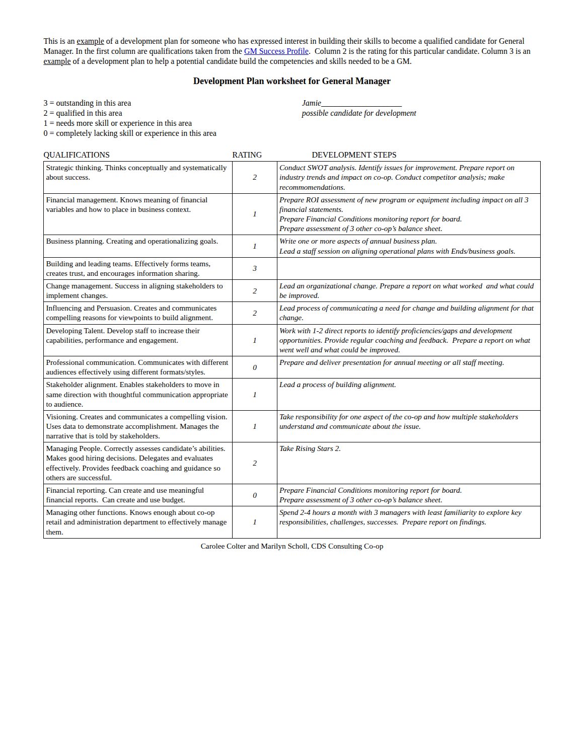This is an example of a development plan for someone who has expressed interest in building their skills to become a qualified candidate for General Manager. In the first column are qualifications taken from the GM Success Profile. Column 2 is the rating for this particular candidate. Column 3 is an example of a development plan to help a potential candidate build the competencies and skills needed to be a GM.
Development Plan worksheet for General Manager
| 3 = outstanding in this area | Jamie ____________________ |
| 2 = qualified in this area | possible candidate for development |
| 1 = needs more skill or experience in this area | |
| 0 = completely lacking skill or experience in this area | |
| QUALIFICATIONS | RATING | DEVELOPMENT STEPS |
| Strategic thinking. Thinks conceptually and systematically about success. | 2 | Conduct SWOT analysis. Identify issues for improvement. Prepare report on industry trends and impact on co-op. Conduct competitor analysis; make recommomendations. |
| Financial management. Knows meaning of financial variables and how to place in business context. | 1 | Prepare ROI assessment of new program or equipment including impact on all 3 financial statements. Prepare Financial Conditions monitoring report for board. Prepare assessment of 3 other co-op’s balance sheet. |
| Business planning. Creating and operationalizing goals. | 1 | Write one or more aspects of annual business plan. Lead a staff session on aligning operational plans with Ends/business goals. |
| Building and leading teams. Effectively forms teams, creates trust, and encourages information sharing. | 3 | |
| Change management. Success in aligning stakeholders to implement changes. | 2 | Lead an organizational change. Prepare a report on what worked and what could be improved. |
| Influencing and Persuasion. Creates and communicates compelling reasons for viewpoints to build alignment. | 2 | Lead process of communicating a need for change and building alignment for that change. |
| Developing Talent. Develop staff to increase their capabilities, performance and engagement. | 1 | Work with 1-2 direct reports to identify proficiencies/gaps and development opportunities. Provide regular coaching and feedback. Prepare a report on what went well and what could be improved. |
| Professional communication. Communicates with different audiences effectively using different formats/styles. | 0 | Prepare and deliver presentation for annual meeting or all staff meeting. |
| Stakeholder alignment. Enables stakeholders to move in same direction with thoughtful communication appropriate to audience. | 1 | Lead a process of building alignment. |
| Visioning. Creates and communicates a compelling vision. Uses data to demonstrate accomplishment. Manages the narrative that is told by stakeholders. | 1 | Take responsibility for one aspect of the co-op and how multiple stakeholders understand and communicate about the issue. |
| Managing People. Correctly assesses candidate’s abilities. Makes good hiring decisions. Delegates and evaluates effectively. Provides feedback coaching and guidance so others are successful. | 2 | Take Rising Stars 2. |
| Financial reporting. Can create and use meaningful financial reports. Can create and use budget. | 0 | Prepare Financial Conditions monitoring report for board. Prepare assessment of 3 other co-op’s balance sheet. |
| Managing other functions. Knows enough about co-op retail and administration department to effectively manage them. | 1 | Spend 2-4 hours a month with 3 managers with least familiarity to explore key responsibilities, challenges, successes. Prepare report on findings. |
Carolee Colter and Marilyn Scholl, CDS Consulting Co-op